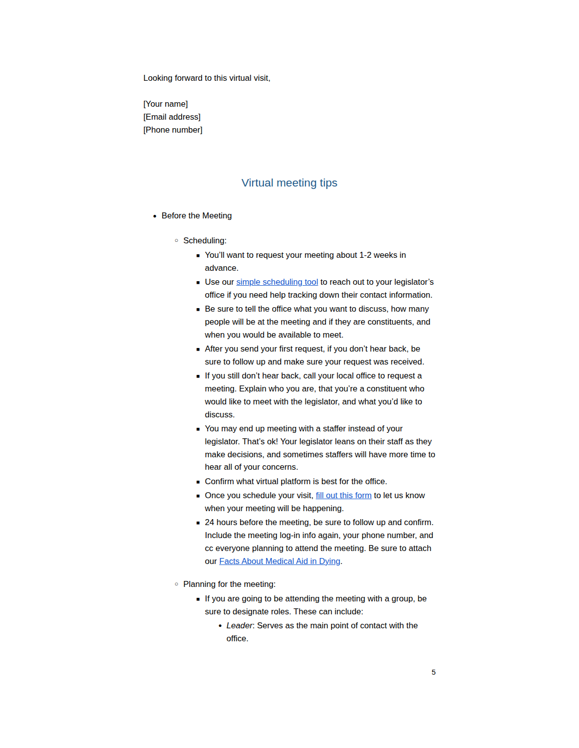Looking forward to this virtual visit,
[Your name]
[Email address]
[Phone number]
Virtual meeting tips
Before the Meeting
Scheduling:
You’ll want to request your meeting about 1-2 weeks in advance.
Use our simple scheduling tool to reach out to your legislator’s office if you need help tracking down their contact information.
Be sure to tell the office what you want to discuss, how many people will be at the meeting and if they are constituents, and when you would be available to meet.
After you send your first request, if you don’t hear back, be sure to follow up and make sure your request was received.
If you still don’t hear back, call your local office to request a meeting. Explain who you are, that you’re a constituent who would like to meet with the legislator, and what you’d like to discuss.
You may end up meeting with a staffer instead of your legislator. That’s ok! Your legislator leans on their staff as they make decisions, and sometimes staffers will have more time to hear all of your concerns.
Confirm what virtual platform is best for the office.
Once you schedule your visit, fill out this form to let us know when your meeting will be happening.
24 hours before the meeting, be sure to follow up and confirm. Include the meeting log-in info again, your phone number, and cc everyone planning to attend the meeting. Be sure to attach our Facts About Medical Aid in Dying.
Planning for the meeting:
If you are going to be attending the meeting with a group, be sure to designate roles. These can include:
Leader: Serves as the main point of contact with the office.
5